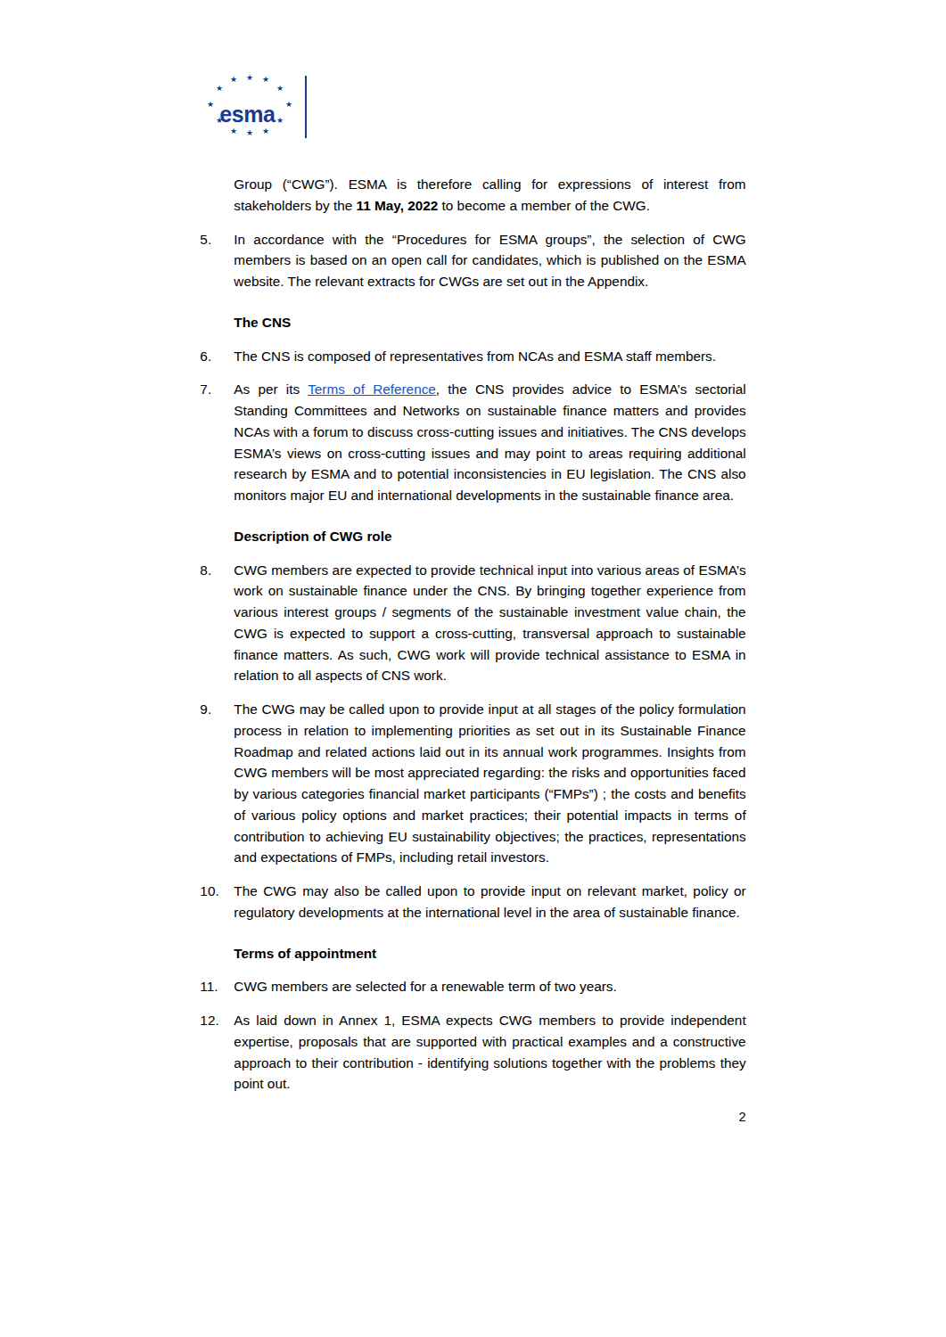★ ★ ★ ★ ★ ★ ★ ★ ★ ★ ★ ★
esma
Group (“CWG”). ESMA is therefore calling for expressions of interest from stakeholders by the 11 May, 2022 to become a member of the CWG.
5. In accordance with the “Procedures for ESMA groups”, the selection of CWG members is based on an open call for candidates, which is published on the ESMA website. The relevant extracts for CWGs are set out in the Appendix.
The CNS
6. The CNS is composed of representatives from NCAs and ESMA staff members.
7. As per its Terms of Reference, the CNS provides advice to ESMA’s sectorial Standing Committees and Networks on sustainable finance matters and provides NCAs with a forum to discuss cross-cutting issues and initiatives. The CNS develops ESMA’s views on cross-cutting issues and may point to areas requiring additional research by ESMA and to potential inconsistencies in EU legislation. The CNS also monitors major EU and international developments in the sustainable finance area.
Description of CWG role
8. CWG members are expected to provide technical input into various areas of ESMA’s work on sustainable finance under the CNS. By bringing together experience from various interest groups / segments of the sustainable investment value chain, the CWG is expected to support a cross-cutting, transversal approach to sustainable finance matters. As such, CWG work will provide technical assistance to ESMA in relation to all aspects of CNS work.
9. The CWG may be called upon to provide input at all stages of the policy formulation process in relation to implementing priorities as set out in its Sustainable Finance Roadmap and related actions laid out in its annual work programmes. Insights from CWG members will be most appreciated regarding: the risks and opportunities faced by various categories financial market participants (“FMPs”) ; the costs and benefits of various policy options and market practices; their potential impacts in terms of contribution to achieving EU sustainability objectives; the practices, representations and expectations of FMPs, including retail investors.
10. The CWG may also be called upon to provide input on relevant market, policy or regulatory developments at the international level in the area of sustainable finance.
Terms of appointment
11. CWG members are selected for a renewable term of two years.
12. As laid down in Annex 1, ESMA expects CWG members to provide independent expertise, proposals that are supported with practical examples and a constructive approach to their contribution - identifying solutions together with the problems they point out.
2